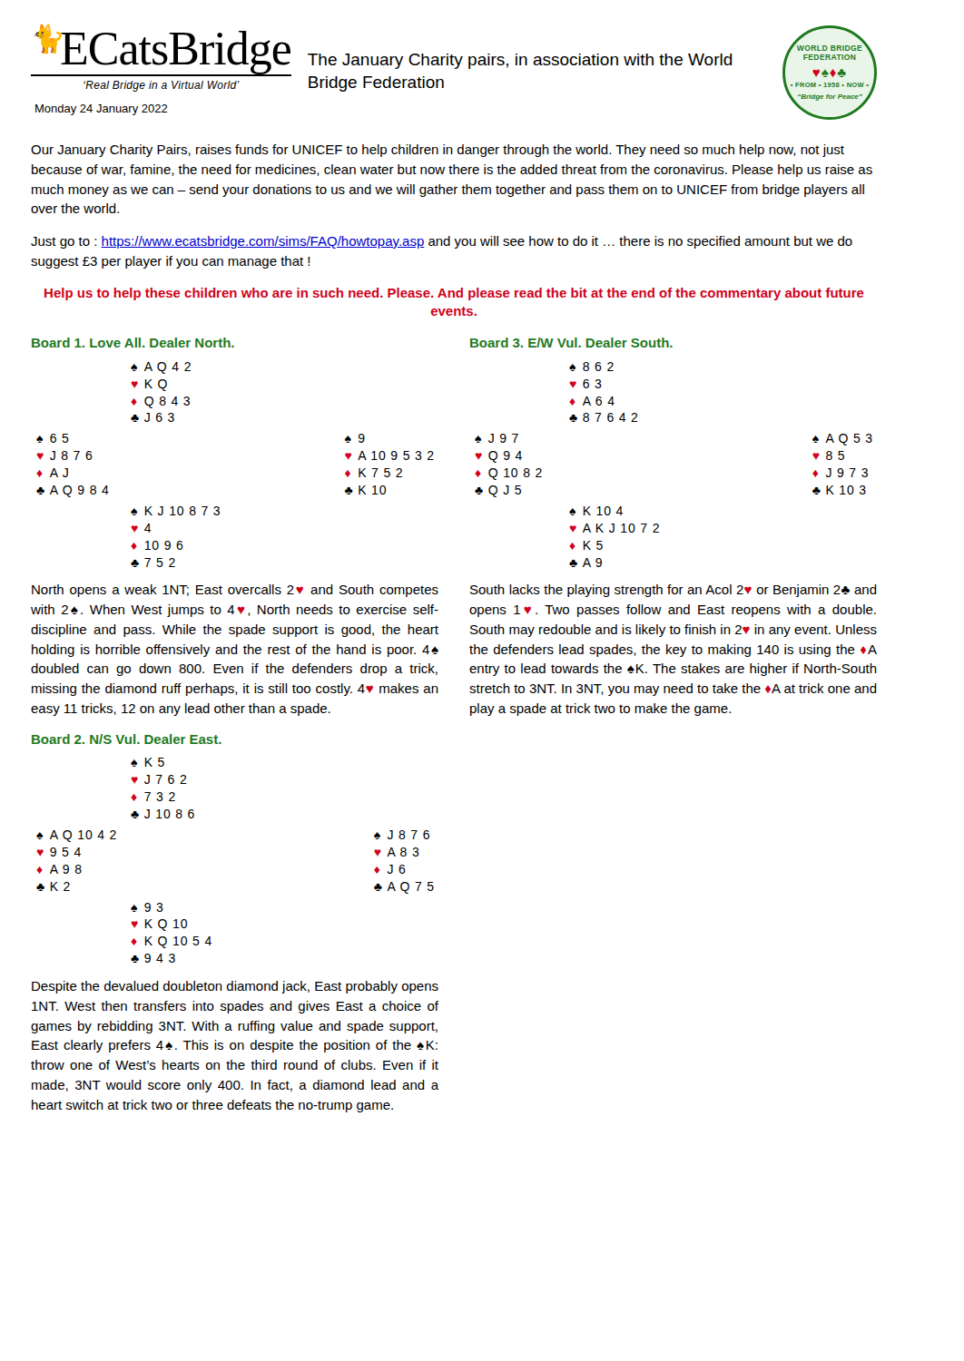🐈ECatsBridge
‘Real Bridge in a Virtual World’
Monday 24 January 2022
The January Charity pairs, in association with the World Bridge Federation
WORLD BRIDGE FEDERATION
♥♠♦♣
• FROM • 1958 • NOW •
“Bridge for Peace”
Our January Charity Pairs, raises funds for UNICEF to help children in danger through the world. They need so much help now, not just because of war, famine, the need for medicines, clean water but now there is the added threat from the coronavirus. Please help us raise as much money as we can – send your donations to us and we will gather them together and pass them on to UNICEF from bridge players all over the world.
Just go to : https://www.ecatsbridge.com/sims/FAQ/howtopay.asp and you will see how to do it … there is no specified amount but we do suggest £3 per player if you can manage that !
Help us to help these children who are in such need. Please. And please read the bit at the end of the commentary about future events.
Board 1. Love All. Dealer North.
♠A Q 4 2
♥K Q
♦Q 8 4 3
♣J 6 3
♠6 5
♥J 8 7 6
♦A J
♣A Q 9 8 4
♠9
♥A 10 9 5 3 2
♦K 7 5 2
♣K 10
♠K J 10 8 7 3
♥4
♦10 9 6
♣7 5 2
North opens a weak 1NT; East overcalls 2♥ and South competes with 2♠. When West jumps to 4♥, North needs to exercise self-discipline and pass. While the spade support is good, the heart holding is horrible offensively and the rest of the hand is poor. 4♠ doubled can go down 800. Even if the defenders drop a trick, missing the diamond ruff perhaps, it is still too costly. 4♥ makes an easy 11 tricks, 12 on any lead other than a spade.
Board 2. N/S Vul. Dealer East.
♠K 5
♥J 7 6 2
♦7 3 2
♣J 10 8 6
♠A Q 10 4 2
♥9 5 4
♦A 9 8
♣K 2
♠J 8 7 6
♥A 8 3
♦J 6
♣A Q 7 5
♠9 3
♥K Q 10
♦K Q 10 5 4
♣9 4 3
Despite the devalued doubleton diamond jack, East probably opens 1NT. West then transfers into spades and gives East a choice of games by rebidding 3NT. With a ruffing value and spade support, East clearly prefers 4♠. This is on despite the position of the ♠K: throw one of West’s hearts on the third round of clubs. Even if it made, 3NT would score only 400. In fact, a diamond lead and a heart switch at trick two or three defeats the no-trump game.
Board 3. E/W Vul. Dealer South.
♠8 6 2
♥6 3
♦A 6 4
♣8 7 6 4 2
♠J 9 7
♥Q 9 4
♦Q 10 8 2
♣Q J 5
♠A Q 5 3
♥8 5
♦J 9 7 3
♣K 10 3
♠K 10 4
♥A K J 10 7 2
♦K 5
♣A 9
South lacks the playing strength for an Acol 2♥ or Benjamin 2♣ and opens 1♥. Two passes follow and East reopens with a double. South may redouble and is likely to finish in 2♥ in any event. Unless the defenders lead spades, the key to making 140 is using the ♦A entry to lead towards the ♠K. The stakes are higher if North-South stretch to 3NT. In 3NT, you may need to take the ♦A at trick one and play a spade at trick two to make the game.